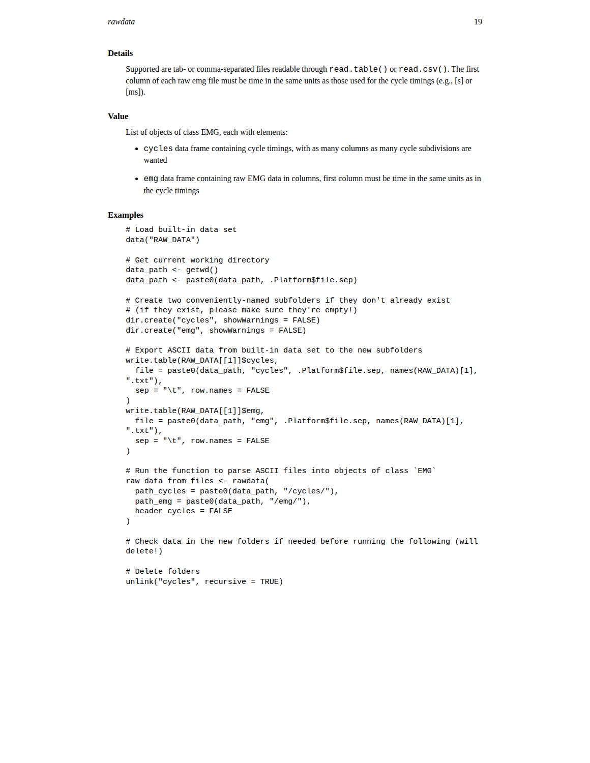rawdata 19
Details
Supported are tab- or comma-separated files readable through read.table() or read.csv(). The first column of each raw emg file must be time in the same units as those used for the cycle timings (e.g., [s] or [ms]).
Value
List of objects of class EMG, each with elements:
cycles data frame containing cycle timings, with as many columns as many cycle subdivisions are wanted
emg data frame containing raw EMG data in columns, first column must be time in the same units as in the cycle timings
Examples
# Load built-in data set
data("RAW_DATA")

# Get current working directory
data_path <- getwd()
data_path <- paste0(data_path, .Platform$file.sep)

# Create two conveniently-named subfolders if they don't already exist
# (if they exist, please make sure they're empty!)
dir.create("cycles", showWarnings = FALSE)
dir.create("emg", showWarnings = FALSE)

# Export ASCII data from built-in data set to the new subfolders
write.table(RAW_DATA[[1]]$cycles,
  file = paste0(data_path, "cycles", .Platform$file.sep, names(RAW_DATA)[1], ".txt"),
  sep = "\t", row.names = FALSE
)
write.table(RAW_DATA[[1]]$emg,
  file = paste0(data_path, "emg", .Platform$file.sep, names(RAW_DATA)[1], ".txt"),
  sep = "\t", row.names = FALSE
)

# Run the function to parse ASCII files into objects of class `EMG`
raw_data_from_files <- rawdata(
  path_cycles = paste0(data_path, "/cycles/"),
  path_emg = paste0(data_path, "/emg/"),
  header_cycles = FALSE
)

# Check data in the new folders if needed before running the following (will delete!)

# Delete folders
unlink("cycles", recursive = TRUE)